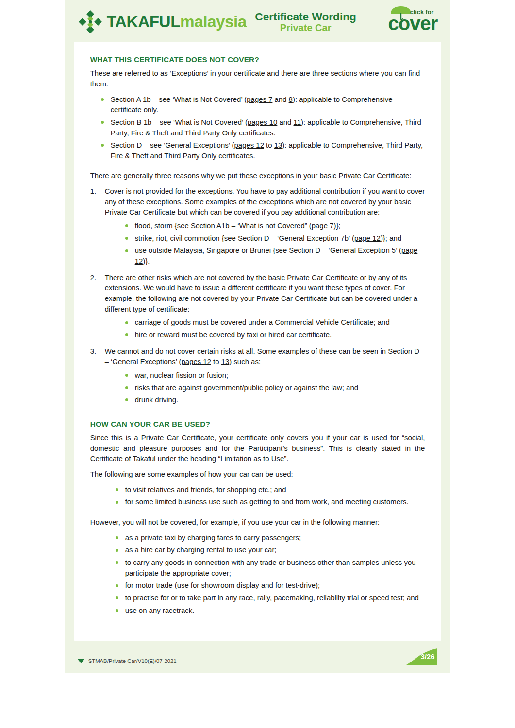TAKAFUL malaysia
Certificate Wording
Private Car
click for
cover
WHAT THIS CERTIFICATE DOES NOT COVER?
These are referred to as ‘Exceptions’ in your certificate and there are three sections where you can find them:
Section A 1b – see ‘What is Not Covered’ (pages 7 and 8): applicable to Comprehensive certificate only.
Section B 1b – see ‘What is Not Covered’ (pages 10 and 11): applicable to Comprehensive, Third Party, Fire & Theft and Third Party Only certificates.
Section D – see ‘General Exceptions’ (pages 12 to 13): applicable to Comprehensive, Third Party, Fire & Theft and Third Party Only certificates.
There are generally three reasons why we put these exceptions in your basic Private Car Certificate:
Cover is not provided for the exceptions. You have to pay additional contribution if you want to cover any of these exceptions. Some examples of the exceptions which are not covered by your basic Private Car Certificate but which can be covered if you pay additional contribution are:
flood, storm {see Section A1b – ‘What is not Covered” (page 7)};
strike, riot, civil commotion {see Section D – ‘General Exception 7b’ (page 12)}; and
use outside Malaysia, Singapore or Brunei {see Section D – ‘General Exception 5’ (page 12)}.
There are other risks which are not covered by the basic Private Car Certificate or by any of its extensions. We would have to issue a different certificate if you want these types of cover. For example, the following are not covered by your Private Car Certificate but can be covered under a different type of certificate:
carriage of goods must be covered under a Commercial Vehicle Certificate; and
hire or reward must be covered by taxi or hired car certificate.
We cannot and do not cover certain risks at all. Some examples of these can be seen in Section D – ‘General Exceptions’ (pages 12 to 13) such as:
war, nuclear fission or fusion;
risks that are against government/public policy or against the law; and
drunk driving.
HOW CAN YOUR CAR BE USED?
Since this is a Private Car Certificate, your certificate only covers you if your car is used for “social, domestic and pleasure purposes and for the Participant’s business”. This is clearly stated in the Certificate of Takaful under the heading “Limitation as to Use”.
The following are some examples of how your car can be used:
to visit relatives and friends, for shopping etc.; and
for some limited business use such as getting to and from work, and meeting customers.
However, you will not be covered, for example, if you use your car in the following manner:
as a private taxi by charging fares to carry passengers;
as a hire car by charging rental to use your car;
to carry any goods in connection with any trade or business other than samples unless you participate the appropriate cover;
for motor trade (use for showroom display and for test-drive);
to practise for or to take part in any race, rally, pacemaking, reliability trial or speed test; and
use on any racetrack.
STMAB/Private Car/V10(E)/07-2021
3/26